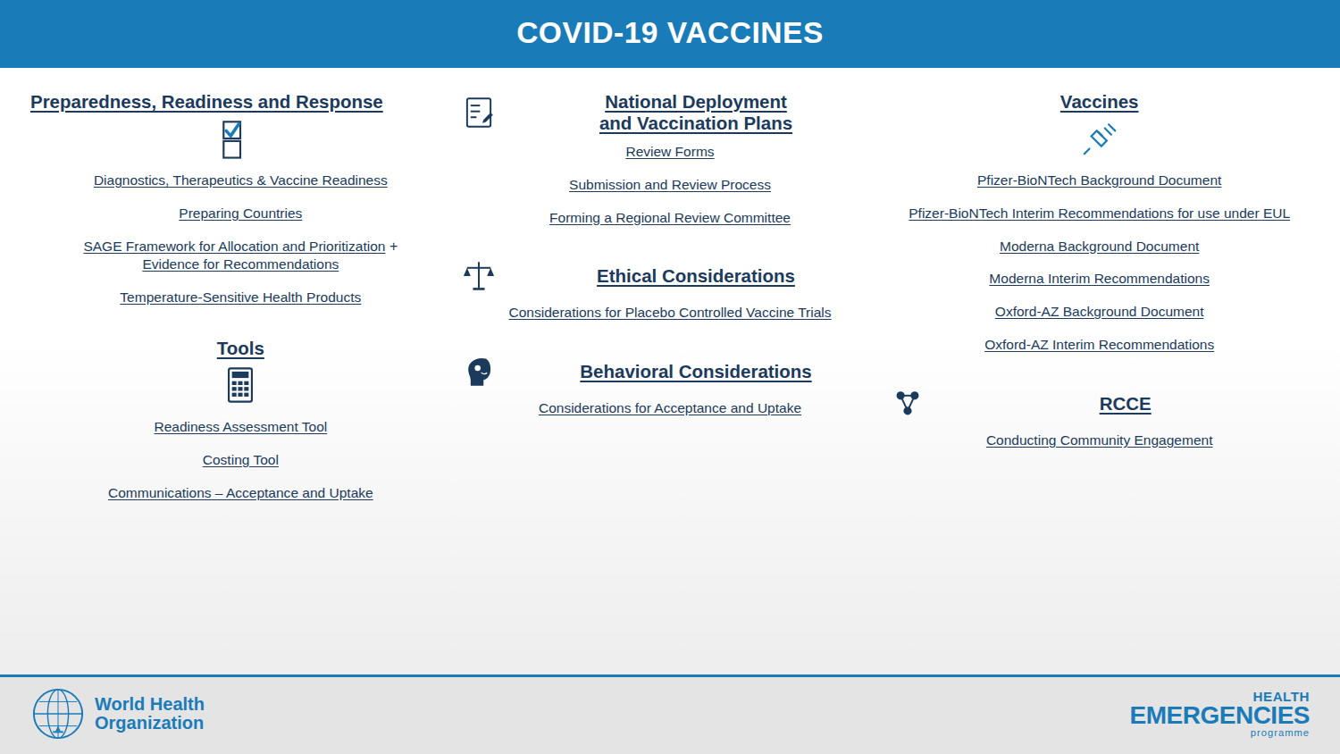COVID-19 VACCINES
Preparedness, Readiness and Response
Diagnostics, Therapeutics & Vaccine Readiness
Preparing Countries
SAGE Framework for Allocation and Prioritization +
Evidence for Recommendations
Temperature-Sensitive Health Products
Tools
Readiness Assessment Tool
Costing Tool
Communications – Acceptance and Uptake
National Deployment
and Vaccination Plans
Review Forms
Submission and Review Process
Forming a Regional Review Committee
Ethical Considerations
Considerations for Placebo Controlled Vaccine Trials
Behavioral Considerations
Considerations for Acceptance and Uptake
Vaccines
Pfizer-BioNTech Background Document
Pfizer-BioNTech Interim Recommendations for use under EUL
Moderna Background Document
Moderna Interim Recommendations
Oxford-AZ Background Document
Oxford-AZ Interim Recommendations
RCCE
Conducting Community Engagement
World Health
Organization
HEALTH
EMERGENCIES
programme